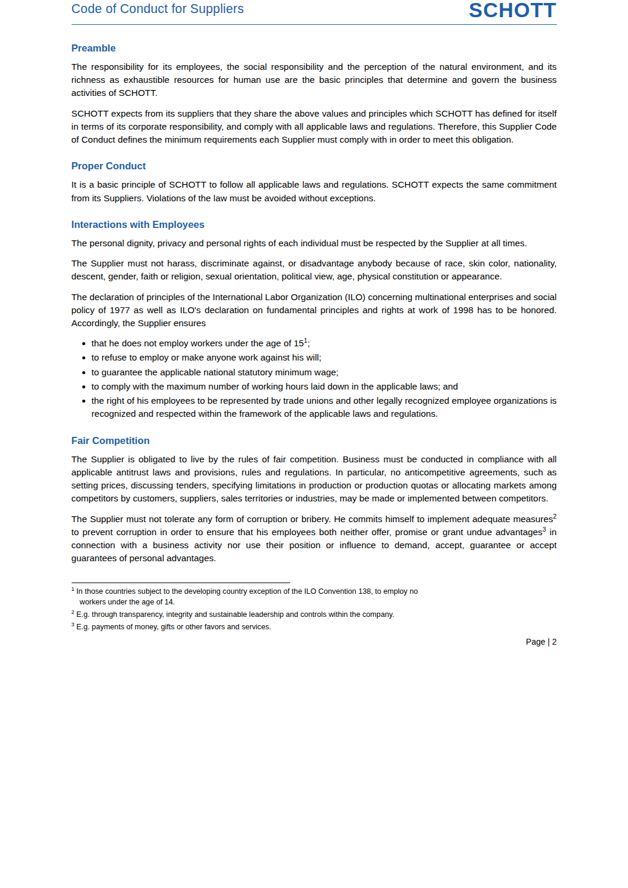Code of Conduct for Suppliers
SCHOTT
Preamble
The responsibility for its employees, the social responsibility and the perception of the natural environment, and its richness as exhaustible resources for human use are the basic principles that determine and govern the business activities of SCHOTT.
SCHOTT expects from its suppliers that they share the above values and principles which SCHOTT has defined for itself in terms of its corporate responsibility, and comply with all applicable laws and regulations. Therefore, this Supplier Code of Conduct defines the minimum requirements each Supplier must comply with in order to meet this obligation.
Proper Conduct
It is a basic principle of SCHOTT to follow all applicable laws and regulations. SCHOTT expects the same commitment from its Suppliers. Violations of the law must be avoided without exceptions.
Interactions with Employees
The personal dignity, privacy and personal rights of each individual must be respected by the Supplier at all times.
The Supplier must not harass, discriminate against, or disadvantage anybody because of race, skin color, nationality, descent, gender, faith or religion, sexual orientation, political view, age, physical constitution or appearance.
The declaration of principles of the International Labor Organization (ILO) concerning multinational enterprises and social policy of 1977 as well as ILO's declaration on fundamental principles and rights at work of 1998 has to be honored. Accordingly, the Supplier ensures
that he does not employ workers under the age of 151;
to refuse to employ or make anyone work against his will;
to guarantee the applicable national statutory minimum wage;
to comply with the maximum number of working hours laid down in the applicable laws; and
the right of his employees to be represented by trade unions and other legally recognized employee organizations is recognized and respected within the framework of the applicable laws and regulations.
Fair Competition
The Supplier is obligated to live by the rules of fair competition. Business must be conducted in compliance with all applicable antitrust laws and provisions, rules and regulations. In particular, no anticompetitive agreements, such as setting prices, discussing tenders, specifying limitations in production or production quotas or allocating markets among competitors by customers, suppliers, sales territories or industries, may be made or implemented between competitors.
The Supplier must not tolerate any form of corruption or bribery. He commits himself to implement adequate measures2 to prevent corruption in order to ensure that his employees both neither offer, promise or grant undue advantages3 in connection with a business activity nor use their position or influence to demand, accept, guarantee or accept guarantees of personal advantages.
1 In those countries subject to the developing country exception of the ILO Convention 138, to employ no workers under the age of 14.
2 E.g. through transparency, integrity and sustainable leadership and controls within the company.
3 E.g. payments of money, gifts or other favors and services.
Page | 2